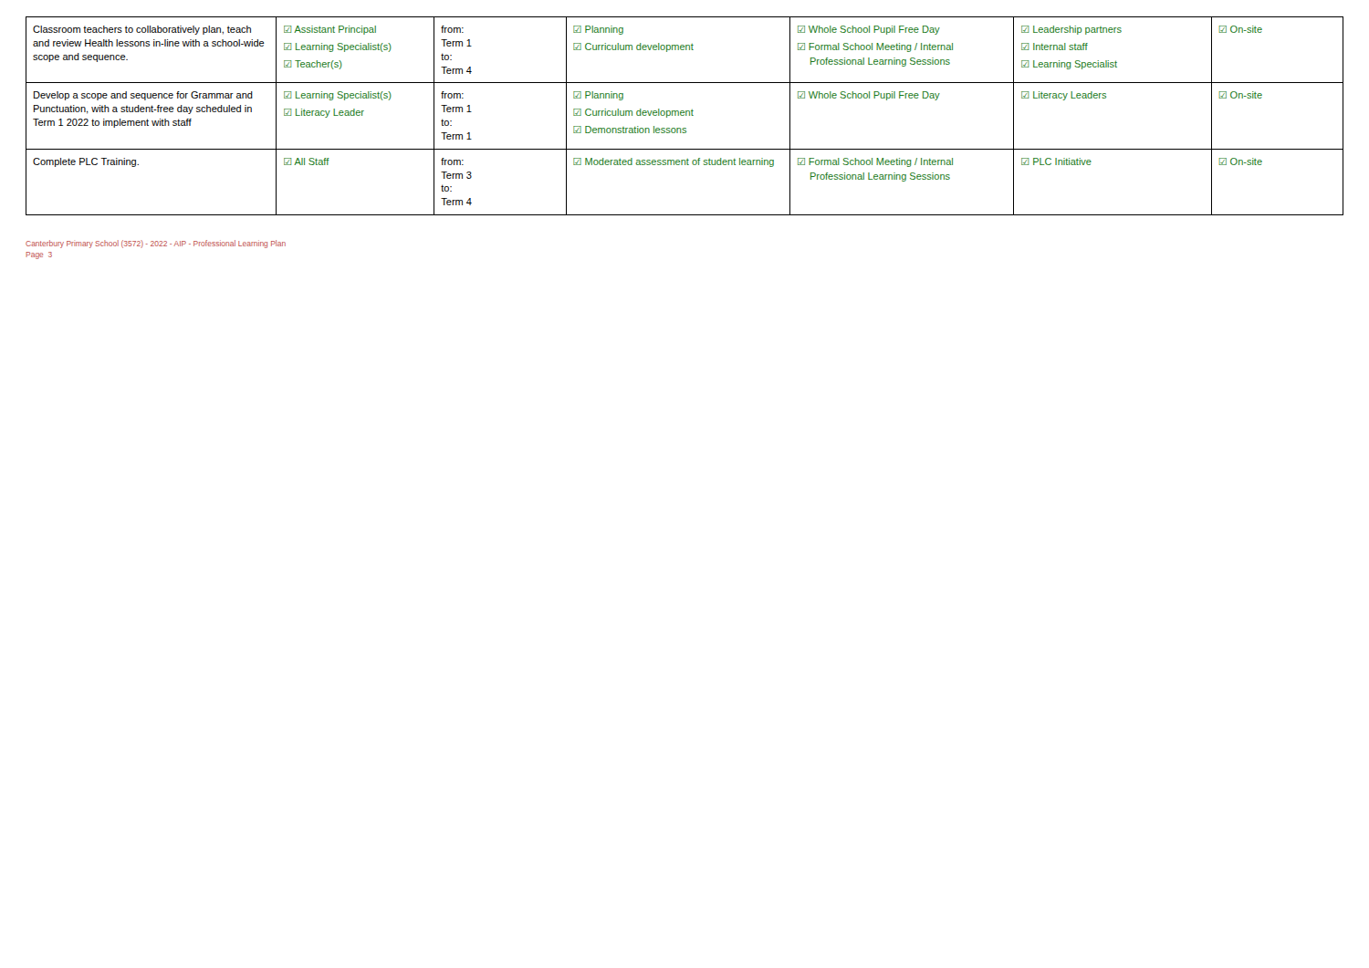| Classroom teachers to collaboratively plan, teach and review Health lessons in-line with a school-wide scope and sequence. | ☑ Assistant Principal ☑ Learning Specialist(s) ☑ Teacher(s) | from: Term 1 to: Term 4 | ☑ Planning ☑ Curriculum development | ☑ Whole School Pupil Free Day ☑ Formal School Meeting / Internal Professional Learning Sessions | ☑ Leadership partners ☑ Internal staff ☑ Learning Specialist | ☑ On-site |
| Develop a scope and sequence for Grammar and Punctuation, with a student-free day scheduled in Term 1 2022 to implement with staff | ☑ Learning Specialist(s) ☑ Literacy Leader | from: Term 1 to: Term 1 | ☑ Planning ☑ Curriculum development ☑ Demonstration lessons | ☑ Whole School Pupil Free Day | ☑ Literacy Leaders | ☑ On-site |
| Complete PLC Training. | ☑ All Staff | from: Term 3 to: Term 4 | ☑ Moderated assessment of student learning | ☑ Formal School Meeting / Internal Professional Learning Sessions | ☑ PLC Initiative | ☑ On-site |
Canterbury Primary School (3572) - 2022 - AIP - Professional Learning Plan
Page 3